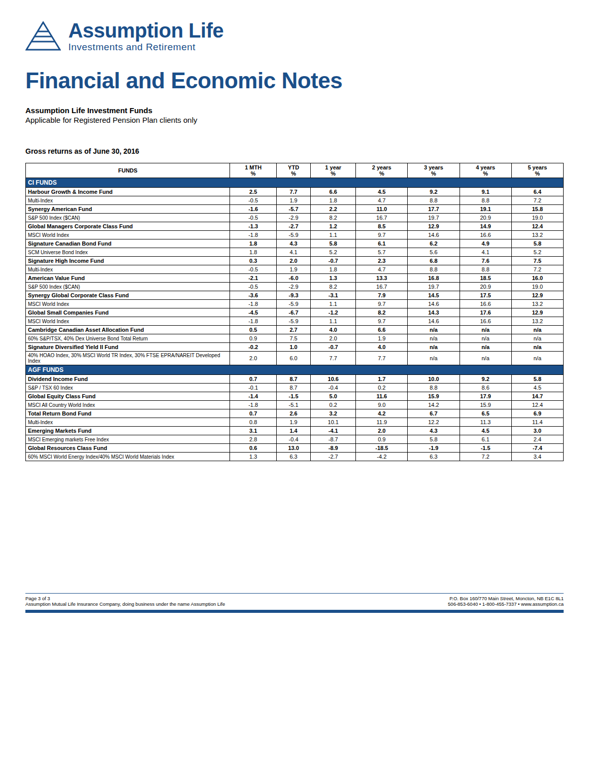Assumption Life
Investments and Retirement
Financial and Economic Notes
Assumption Life Investment Funds
Applicable for Registered Pension Plan clients only
Gross returns as of June 30, 2016
| FUNDS | 1 MTH % | YTD % | 1 year % | 2 years % | 3 years % | 4 years % | 5 years % |
| --- | --- | --- | --- | --- | --- | --- | --- |
| CI FUNDS |
| Harbour Growth & Income Fund | 2.5 | 7.7 | 6.6 | 4.5 | 9.2 | 9.1 | 6.4 |
| Multi-Index | -0.5 | 1.9 | 1.8 | 4.7 | 8.8 | 8.8 | 7.2 |
| Synergy American Fund | -1.6 | -5.7 | 2.2 | 11.0 | 17.7 | 19.1 | 15.8 |
| S&P 500 Index ($CAN) | -0.5 | -2.9 | 8.2 | 16.7 | 19.7 | 20.9 | 19.0 |
| Global Managers Corporate Class Fund | -1.3 | -2.7 | 1.2 | 8.5 | 12.9 | 14.9 | 12.4 |
| MSCI World Index | -1.8 | -5.9 | 1.1 | 9.7 | 14.6 | 16.6 | 13.2 |
| Signature Canadian Bond Fund | 1.8 | 4.3 | 5.8 | 6.1 | 6.2 | 4.9 | 5.8 |
| SCM Universe Bond Index | 1.8 | 4.1 | 5.2 | 5.7 | 5.6 | 4.1 | 5.2 |
| Signature High Income Fund | 0.3 | 2.0 | -0.7 | 2.3 | 6.8 | 7.6 | 7.5 |
| Multi-Index | -0.5 | 1.9 | 1.8 | 4.7 | 8.8 | 8.8 | 7.2 |
| American Value Fund | -2.1 | -6.0 | 1.3 | 13.3 | 16.8 | 18.5 | 16.0 |
| S&P 500 Index ($CAN) | -0.5 | -2.9 | 8.2 | 16.7 | 19.7 | 20.9 | 19.0 |
| Synergy Global Corporate Class Fund | -3.6 | -9.3 | -3.1 | 7.9 | 14.5 | 17.5 | 12.9 |
| MSCI World Index | -1.8 | -5.9 | 1.1 | 9.7 | 14.6 | 16.6 | 13.2 |
| Global Small Companies Fund | -4.5 | -6.7 | -1.2 | 8.2 | 14.3 | 17.6 | 12.9 |
| MSCI World Index | -1.8 | -5.9 | 1.1 | 9.7 | 14.6 | 16.6 | 13.2 |
| Cambridge Canadian Asset Allocation Fund | 0.5 | 2.7 | 4.0 | 6.6 | n/a | n/a | n/a |
| 60% S&P/TSX, 40% Dex Universe Bond Total Return | 0.9 | 7.5 | 2.0 | 1.9 | n/a | n/a | n/a |
| Signature Diversified Yield II Fund | -0.2 | 1.0 | -0.7 | 4.0 | n/a | n/a | n/a |
| 40% HOAO Index, 30% MSCI World TR Index, 30% FTSE EPRA/NAREIT Developed Index | 2.0 | 6.0 | 7.7 | 7.7 | n/a | n/a | n/a |
| AGF FUNDS |
| Dividend Income Fund | 0.7 | 8.7 | 10.6 | 1.7 | 10.0 | 9.2 | 5.8 |
| S&P / TSX 60 Index | -0.1 | 8.7 | -0.4 | 0.2 | 8.8 | 8.6 | 4.5 |
| Global Equity Class Fund | -1.4 | -1.5 | 5.0 | 11.6 | 15.9 | 17.9 | 14.7 |
| MSCI All Country World Index | -1.8 | -5.1 | 0.2 | 9.0 | 14.2 | 15.9 | 12.4 |
| Total Return Bond Fund | 0.7 | 2.6 | 3.2 | 4.2 | 6.7 | 6.5 | 6.9 |
| Multi-Index | 0.8 | 1.9 | 10.1 | 11.9 | 12.2 | 11.3 | 11.4 |
| Emerging Markets Fund | 3.1 | 1.4 | -4.1 | 2.0 | 4.3 | 4.5 | 3.0 |
| MSCI Emerging markets Free Index | 2.8 | -0.4 | -8.7 | 0.9 | 5.8 | 6.1 | 2.4 |
| Global Resources Class Fund | 0.6 | 13.0 | -8.9 | -18.5 | -1.9 | -1.5 | -7.4 |
| 60% MSCI World Energy Index/40% MSCI World Materials Index | 1.3 | 6.3 | -2.7 | -4.2 | 6.3 | 7.2 | 3.4 |
Page 3 of 3
Assumption Mutual Life Insurance Company, doing business under the name Assumption Life
P.O. Box 160/770 Main Street, Moncton, NB E1C 8L1
506-853-6040 • 1-800-455-7337 • www.assumption.ca